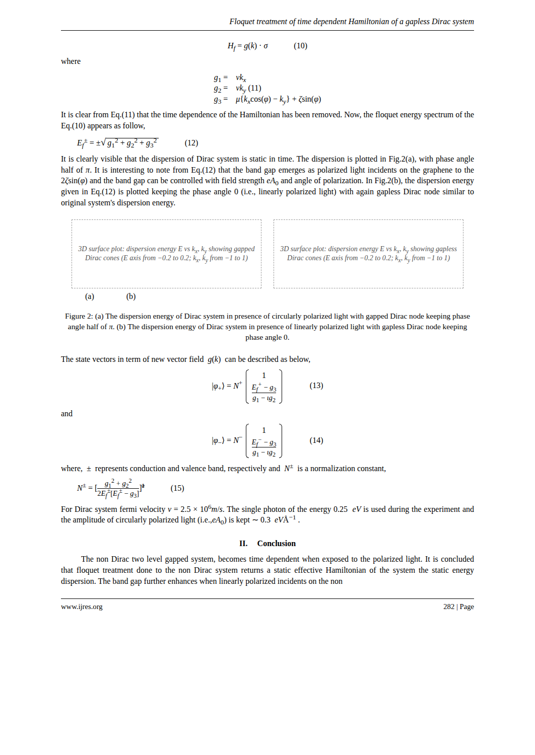Floquet treatment of time dependent Hamiltonian of a gapless Dirac system
Hf = g(k) · σ (10)
where
g1 = νkx
g2 = νky (11)
g3 = μ{kxcos(φ) − ky} + ζsin(φ)
It is clear from Eq.(11) that the time dependence of the Hamiltonian has been removed. Now, the floquet energy spectrum of the Eq.(10) appears as follow,
Ef± = ±√g12 + g22 + g32 (12)
It is clearly visible that the dispersion of Dirac system is static in time. The dispersion is plotted in Fig.2(a), with phase angle half of π. It is interesting to note from Eq.(12) that the band gap emerges as polarized light incidents on the graphene to the 2ζsin(φ) and the band gap can be controlled with field strength eA0 and angle of polarization. In Fig.2(b), the dispersion energy given in Eq.(12) is plotted keeping the phase angle 0 (i.e., linearly polarized light) with again gapless Dirac node similar to original system's dispersion energy.
3D surface plot: dispersion energy E vs kx, ky showing gapped Dirac cones (E axis from −0.2 to 0.2; kx, ky from −1 to 1)
3D surface plot: dispersion energy E vs kx, ky showing gapless Dirac cones (E axis from −0.2 to 0.2; kx, ky from −1 to 1)
(a) (b)
Figure 2: (a) The dispersion energy of Dirac system in presence of circularly polarized light with gapped Dirac node keeping phase angle half of π. (b) The dispersion energy of Dirac system in presence of linearly polarized light with gapless Dirac node keeping phase angle 0.
The state vectors in term of new vector field g(k) can be described as below,
|φ+⟩ = N+ 1 Ef+ − g3 g1 − ιg2 (13)
and
|φ−⟩ = N− 1 Ef− − g3 g1 − ιg2 (14)
where, ± represents conduction and valence band, respectively and N± is a normalization constant,
N± = [g12 + g222Ef±[Ef± − g3]]12 (15)
For Dirac system fermi velocity ν = 2.5 × 106m/s. The single photon of the energy 0.25 eV is used during the experiment and the amplitude of circularly polarized light (i.e.,eA0) is kept ∼ 0.3 eVÅ−1 .
II. Conclusion
The non Dirac two level gapped system, becomes time dependent when exposed to the polarized light. It is concluded that floquet treatment done to the non Dirac system returns a static effective Hamiltonian of the system the static energy dispersion. The band gap further enhances when linearly polarized incidents on the non
www.ijres.org 282 | Page